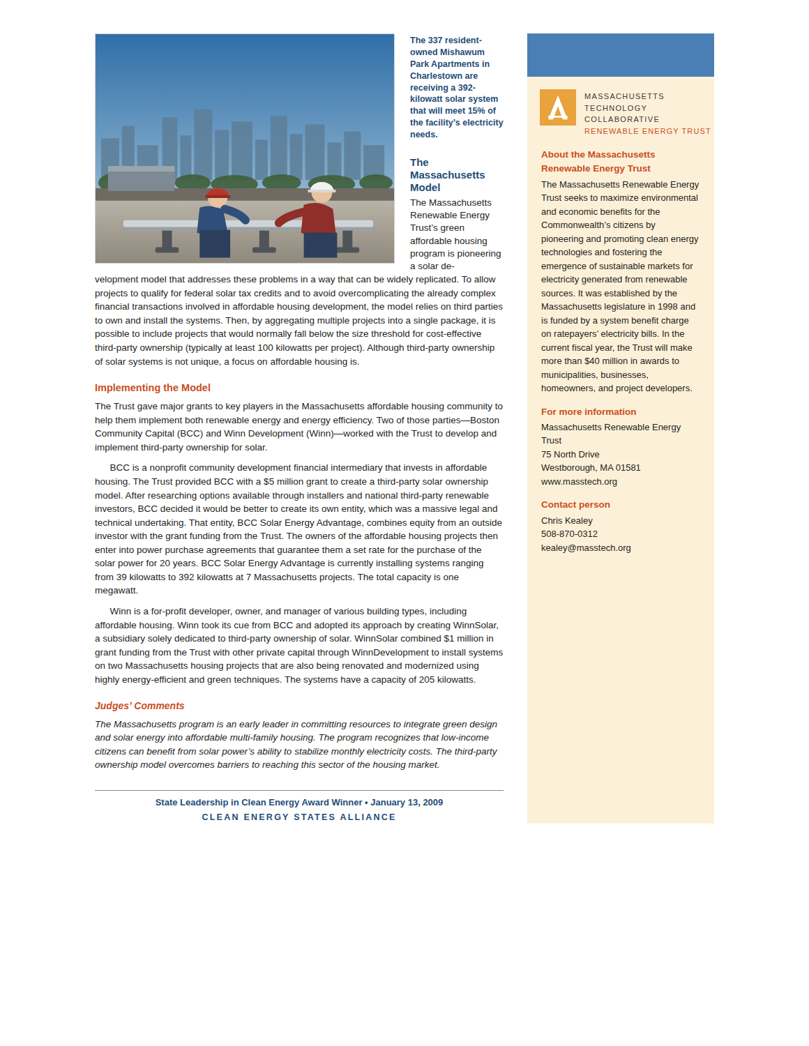The 337 resident-owned Mishawum Park Apartments in Charlestown are receiving a 392-kilowatt solar system that will meet 15% of the facility’s electricity needs.
The Massachusetts Model
The Massachusetts Renewable Energy Trust’s green affordable housing program is pioneering a solar de-
velopment model that addresses these problems in a way that can be widely replicated. To allow projects to qualify for federal solar tax credits and to avoid overcomplicating the already complex financial transactions involved in affordable housing development, the model relies on third parties to own and install the systems. Then, by aggregating multiple projects into a single package, it is possible to include projects that would normally fall below the size threshold for cost-effective third-party ownership (typically at least 100 kilowatts per project). Although third-party ownership of solar systems is not unique, a focus on affordable housing is.
Implementing the Model
The Trust gave major grants to key players in the Massachusetts affordable housing community to help them implement both renewable energy and energy efficiency. Two of those parties—Boston Community Capital (BCC) and Winn Development (Winn)—worked with the Trust to develop and implement third-party ownership for solar.
BCC is a nonprofit community development financial intermediary that invests in affordable housing. The Trust provided BCC with a $5 million grant to create a third-party solar ownership model. After researching options available through installers and national third-party renewable investors, BCC decided it would be better to create its own entity, which was a massive legal and technical undertaking. That entity, BCC Solar Energy Advantage, combines equity from an outside investor with the grant funding from the Trust. The owners of the affordable housing projects then enter into power purchase agreements that guarantee them a set rate for the purchase of the solar power for 20 years. BCC Solar Energy Advantage is currently installing systems ranging from 39 kilowatts to 392 kilowatts at 7 Massachusetts projects. The total capacity is one megawatt.
Winn is a for-profit developer, owner, and manager of various building types, including affordable housing. Winn took its cue from BCC and adopted its approach by creating WinnSolar, a subsidiary solely dedicated to third-party ownership of solar. WinnSolar combined $1 million in grant funding from the Trust with other private capital through WinnDevelopment to install systems on two Massachusetts housing projects that are also being renovated and modernized using highly energy-efficient and green techniques. The systems have a capacity of 205 kilowatts.
Judges’ Comments
The Massachusetts program is an early leader in committing resources to integrate green design and solar energy into affordable multi-family housing. The program recognizes that low-income citizens can benefit from solar power’s ability to stabilize monthly electricity costs. The third-party ownership model overcomes barriers to reaching this sector of the housing market.
State Leadership in Clean Energy Award Winner • January 13, 2009
CLEAN ENERGY STATES ALLIANCE
MASSACHUSETTS
TECHNOLOGY
COLLABORATIVE
RENEWABLE ENERGY TRUST
About the Massachusetts Renewable Energy Trust
The Massachusetts Renewable Energy Trust seeks to maximize environmental and economic benefits for the Commonwealth’s citizens by pioneering and promoting clean energy technologies and fostering the emergence of sustainable markets for electricity generated from renewable sources. It was established by the Massachusetts legislature in 1998 and is funded by a system benefit charge on ratepayers’ electricity bills. In the current fiscal year, the Trust will make more than $40 million in awards to municipalities, businesses, homeowners, and project developers.
For more information
Massachusetts Renewable Energy Trust
75 North Drive
Westborough, MA 01581
www.masstech.org
Contact person
Chris Kealey
508-870-0312
kealey@masstech.org